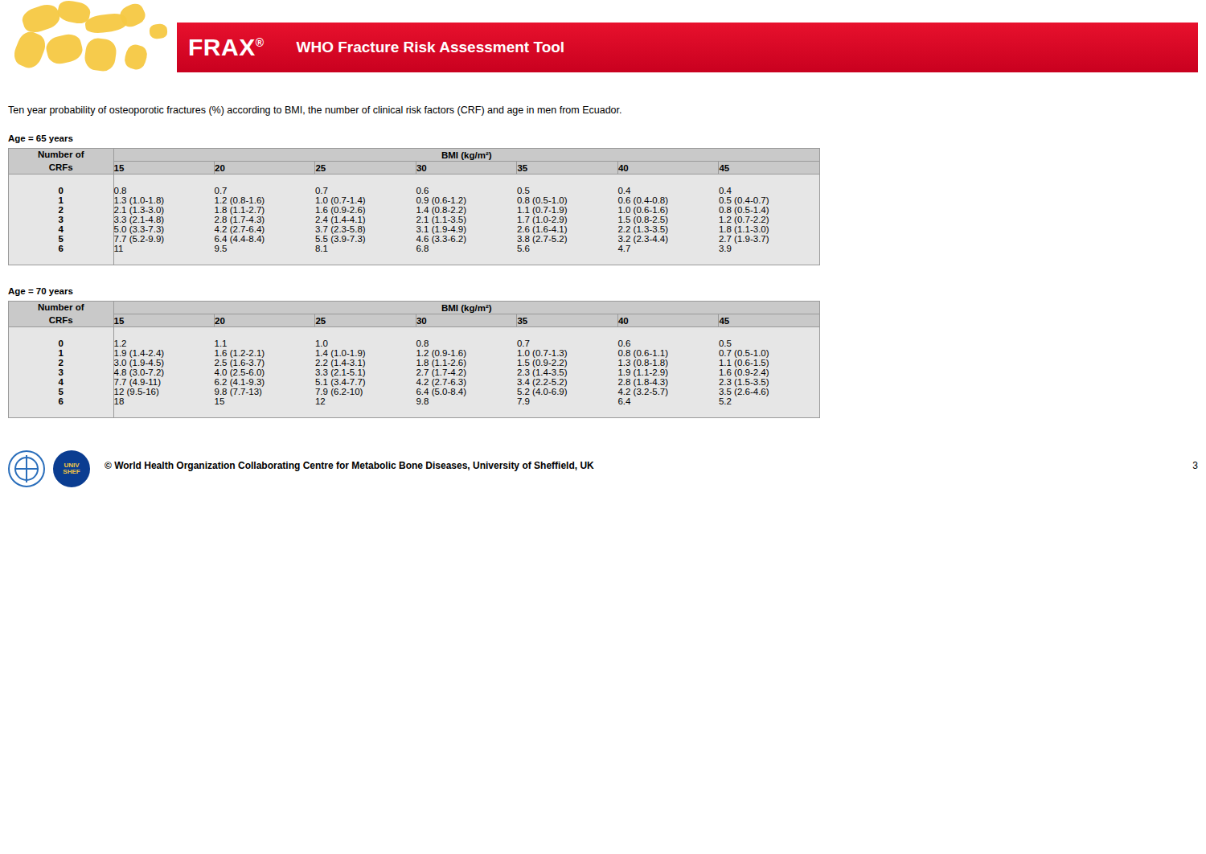FRAX®
WHO Fracture Risk Assessment Tool
Ten year probability of osteoporotic fractures (%) according to BMI, the number of clinical risk factors (CRF) and age in men from Ecuador.
Age = 65 years
| Number of CRFs | BMI (kg/m²) |
| --- | --- |
| 15 | 20 | 25 | 30 | 35 | 40 | 45 |
| 0 | 0.8 | 0.7 | 0.7 | 0.6 | 0.5 | 0.4 | 0.4 |
| 1 | 1.3 (1.0-1.8) | 1.2 (0.8-1.6) | 1.0 (0.7-1.4) | 0.9 (0.6-1.2) | 0.8 (0.5-1.0) | 0.6 (0.4-0.8) | 0.5 (0.4-0.7) |
| 2 | 2.1 (1.3-3.0) | 1.8 (1.1-2.7) | 1.6 (0.9-2.6) | 1.4 (0.8-2.2) | 1.1 (0.7-1.9) | 1.0 (0.6-1.6) | 0.8 (0.5-1.4) |
| 3 | 3.3 (2.1-4.8) | 2.8 (1.7-4.3) | 2.4 (1.4-4.1) | 2.1 (1.1-3.5) | 1.7 (1.0-2.9) | 1.5 (0.8-2.5) | 1.2 (0.7-2.2) |
| 4 | 5.0 (3.3-7.3) | 4.2 (2.7-6.4) | 3.7 (2.3-5.8) | 3.1 (1.9-4.9) | 2.6 (1.6-4.1) | 2.2 (1.3-3.5) | 1.8 (1.1-3.0) |
| 5 | 7.7 (5.2-9.9) | 6.4 (4.4-8.4) | 5.5 (3.9-7.3) | 4.6 (3.3-6.2) | 3.8 (2.7-5.2) | 3.2 (2.3-4.4) | 2.7 (1.9-3.7) |
| 6 | 11 | 9.5 | 8.1 | 6.8 | 5.6 | 4.7 | 3.9 |
Age = 70 years
| Number of CRFs | BMI (kg/m²) |
| --- | --- |
| 15 | 20 | 25 | 30 | 35 | 40 | 45 |
| 0 | 1.2 | 1.1 | 1.0 | 0.8 | 0.7 | 0.6 | 0.5 |
| 1 | 1.9 (1.4-2.4) | 1.6 (1.2-2.1) | 1.4 (1.0-1.9) | 1.2 (0.9-1.6) | 1.0 (0.7-1.3) | 0.8 (0.6-1.1) | 0.7 (0.5-1.0) |
| 2 | 3.0 (1.9-4.5) | 2.5 (1.6-3.7) | 2.2 (1.4-3.1) | 1.8 (1.1-2.6) | 1.5 (0.9-2.2) | 1.3 (0.8-1.8) | 1.1 (0.6-1.5) |
| 3 | 4.8 (3.0-7.2) | 4.0 (2.5-6.0) | 3.3 (2.1-5.1) | 2.7 (1.7-4.2) | 2.3 (1.4-3.5) | 1.9 (1.1-2.9) | 1.6 (0.9-2.4) |
| 4 | 7.7 (4.9-11) | 6.2 (4.1-9.3) | 5.1 (3.4-7.7) | 4.2 (2.7-6.3) | 3.4 (2.2-5.2) | 2.8 (1.8-4.3) | 2.3 (1.5-3.5) |
| 5 | 12 (9.5-16) | 9.8 (7.7-13) | 7.9 (6.2-10) | 6.4 (5.0-8.4) | 5.2 (4.0-6.9) | 4.2 (3.2-5.7) | 3.5 (2.6-4.6) |
| 6 | 18 | 15 | 12 | 9.8 | 7.9 | 6.4 | 5.2 |
UNIV
SHEF
© World Health Organization Collaborating Centre for Metabolic Bone Diseases, University of Sheffield, UK
3